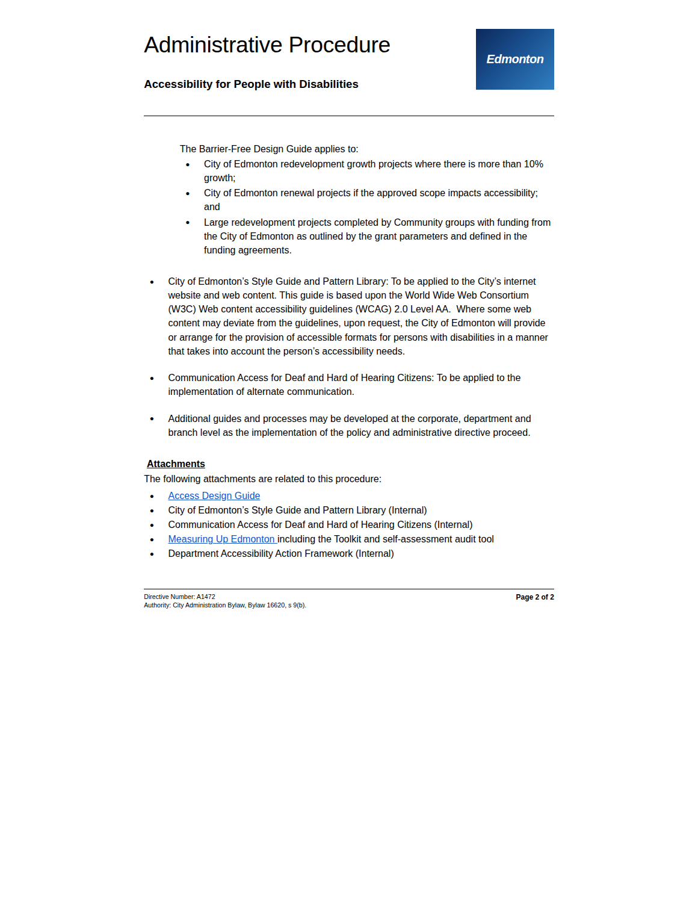Edmonton
Administrative Procedure
Accessibility for People with Disabilities
The Barrier-Free Design Guide applies to:
City of Edmonton redevelopment growth projects where there is more than 10% growth;
City of Edmonton renewal projects if the approved scope impacts accessibility; and
Large redevelopment projects completed by Community groups with funding from the City of Edmonton as outlined by the grant parameters and defined in the funding agreements.
City of Edmonton’s Style Guide and Pattern Library: To be applied to the City’s internet website and web content. This guide is based upon the World Wide Web Consortium (W3C) Web content accessibility guidelines (WCAG) 2.0 Level AA. Where some web content may deviate from the guidelines, upon request, the City of Edmonton will provide or arrange for the provision of accessible formats for persons with disabilities in a manner that takes into account the person’s accessibility needs.
Communication Access for Deaf and Hard of Hearing Citizens: To be applied to the implementation of alternate communication.
Additional guides and processes may be developed at the corporate, department and branch level as the implementation of the policy and administrative directive proceed.
Attachments
The following attachments are related to this procedure:
Access Design Guide
City of Edmonton’s Style Guide and Pattern Library (Internal)
Communication Access for Deaf and Hard of Hearing Citizens (Internal)
Measuring Up Edmonton including the Toolkit and self-assessment audit tool
Department Accessibility Action Framework (Internal)
Directive Number: A1472
Authority: City Administration Bylaw, Bylaw 16620, s 9(b).
Page 2 of 2